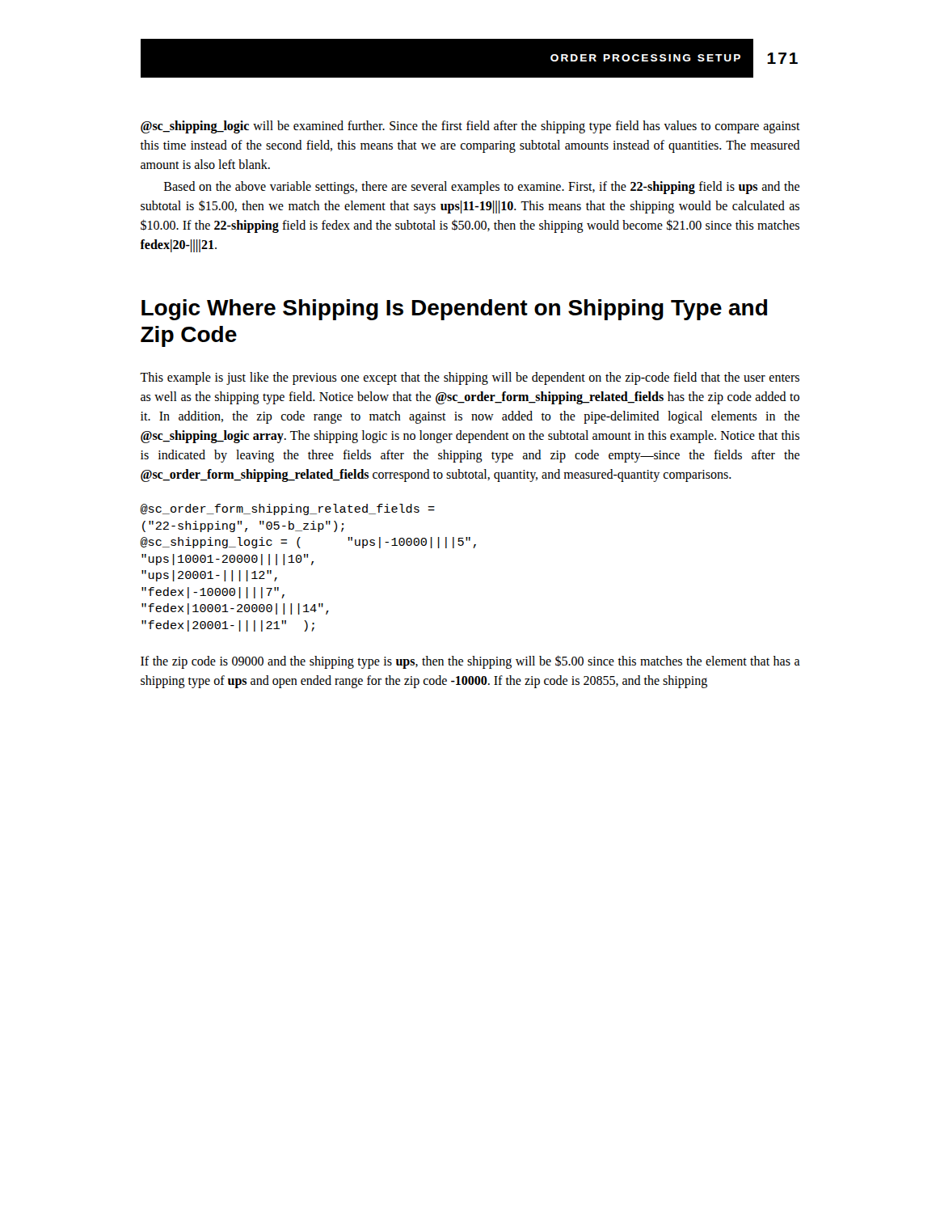Order Processing Setup
171
@sc_shipping_logic will be examined further. Since the first field after the shipping type field has values to compare against this time instead of the second field, this means that we are comparing subtotal amounts instead of quantities. The measured amount is also left blank.
Based on the above variable settings, there are several examples to examine. First, if the 22-shipping field is ups and the subtotal is $15.00, then we match the element that says ups|11-19|||10. This means that the shipping would be calculated as $10.00. If the 22-shipping field is fedex and the subtotal is $50.00, then the shipping would become $21.00 since this matches fedex|20-||||21.
Logic Where Shipping Is Dependent on Shipping Type and Zip Code
This example is just like the previous one except that the shipping will be dependent on the zip-code field that the user enters as well as the shipping type field. Notice below that the @sc_order_form_shipping_related_fields has the zip code added to it. In addition, the zip code range to match against is now added to the pipe-delimited logical elements in the @sc_shipping_logic array. The shipping logic is no longer dependent on the subtotal amount in this example. Notice that this is indicated by leaving the three fields after the shipping type and zip code empty—since the fields after the @sc_order_form_shipping_related_fields correspond to subtotal, quantity, and measured-quantity comparisons.
@sc_order_form_shipping_related_fields =
("22-shipping", "05-b_zip");
@sc_shipping_logic = (      "ups|-10000||||5",
"ups|10001-20000||||10",
"ups|20001-||||12",
"fedex|-10000||||7",
"fedex|10001-20000||||14",
"fedex|20001-||||21"  );
If the zip code is 09000 and the shipping type is ups, then the shipping will be $5.00 since this matches the element that has a shipping type of ups and open ended range for the zip code -10000. If the zip code is 20855, and the shipping